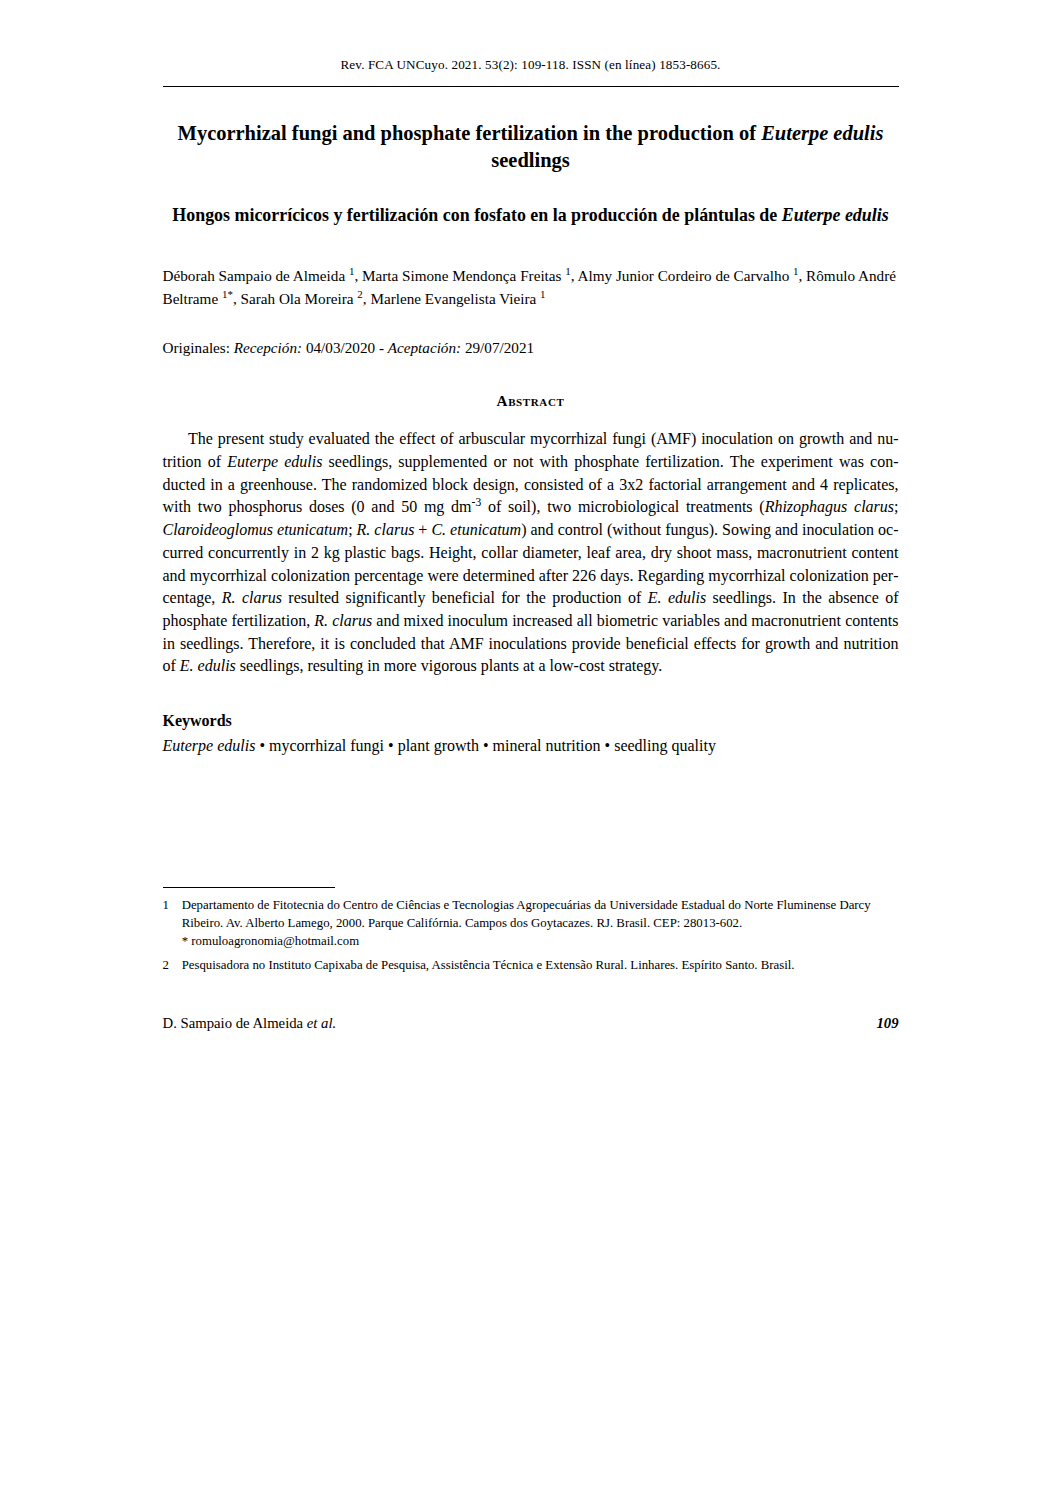Rev. FCA UNCuyo. 2021. 53(2): 109-118. ISSN (en línea) 1853-8665.
Mycorrhizal fungi and phosphate fertilization in the production of Euterpe edulis seedlings
Hongos micorrícicos y fertilización con fosfato en la producción de plántulas de Euterpe edulis
Déborah Sampaio de Almeida 1, Marta Simone Mendonça Freitas 1, Almy Junior Cordeiro de Carvalho 1, Rômulo André Beltrame 1*, Sarah Ola Moreira 2, Marlene Evangelista Vieira 1
Originales: Recepción: 04/03/2020 - Aceptación: 29/07/2021
Abstract
The present study evaluated the effect of arbuscular mycorrhizal fungi (AMF) inoculation on growth and nutrition of Euterpe edulis seedlings, supplemented or not with phosphate fertilization. The experiment was conducted in a greenhouse. The randomized block design, consisted of a 3x2 factorial arrangement and 4 replicates, with two phosphorus doses (0 and 50 mg dm-3 of soil), two microbiological treatments (Rhizophagus clarus; Claroideoglomus etunicatum; R. clarus + C. etunicatum) and control (without fungus). Sowing and inoculation occurred concurrently in 2 kg plastic bags. Height, collar diameter, leaf area, dry shoot mass, macronutrient content and mycorrhizal colonization percentage were determined after 226 days. Regarding mycorrhizal colonization percentage, R. clarus resulted significantly beneficial for the production of E. edulis seedlings. In the absence of phosphate fertilization, R. clarus and mixed inoculum increased all biometric variables and macronutrient contents in seedlings. Therefore, it is concluded that AMF inoculations provide beneficial effects for growth and nutrition of E. edulis seedlings, resulting in more vigorous plants at a low-cost strategy.
Keywords
Euterpe edulis • mycorrhizal fungi • plant growth • mineral nutrition • seedling quality
1 Departamento de Fitotecnia do Centro de Ciências e Tecnologias Agropecuárias da Universidade Estadual do Norte Fluminense Darcy Ribeiro. Av. Alberto Lamego, 2000. Parque Califórnia. Campos dos Goytacazes. RJ. Brasil. CEP: 28013-602.
* romuloagronomia@hotmail.com
2 Pesquisadora no Instituto Capixaba de Pesquisa, Assistência Técnica e Extensão Rural. Linhares. Espírito Santo. Brasil.
D. Sampaio de Almeida et al. 109